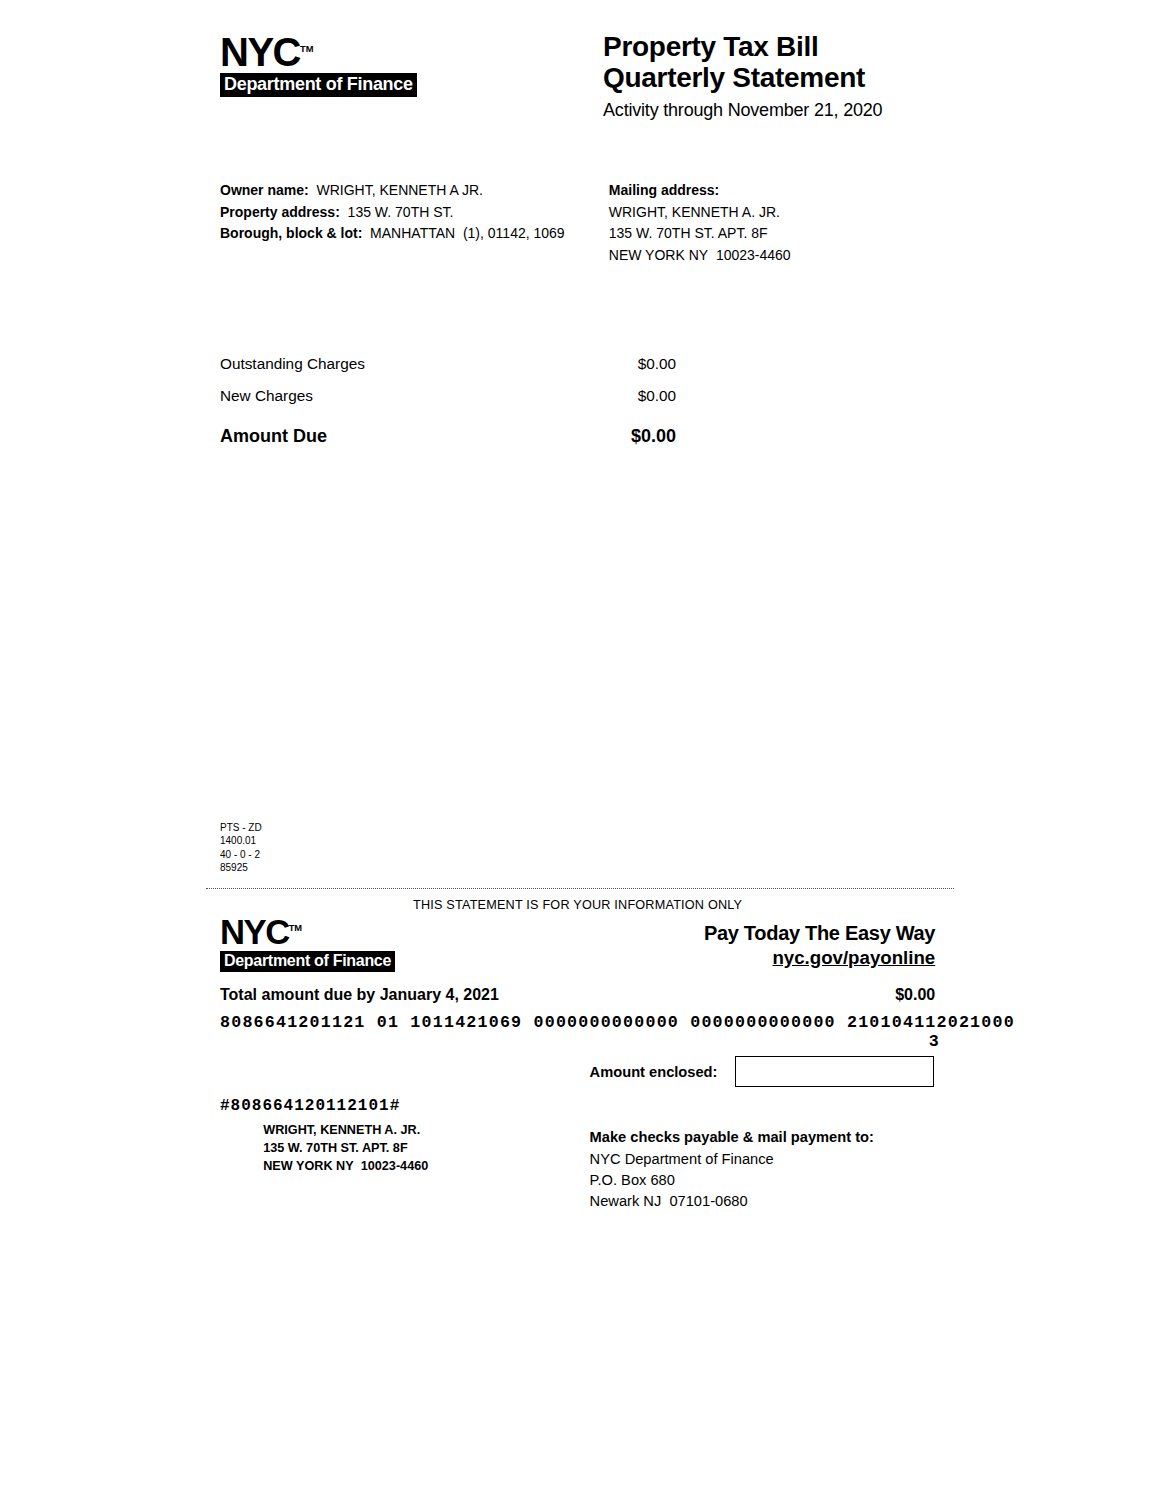NYCTM
Department of Finance
Property Tax Bill
Quarterly Statement
Activity through November 21, 2020
Owner name: WRIGHT, KENNETH A JR.
Property address: 135 W. 70TH ST.
Borough, block & lot: MANHATTAN (1), 01142, 1069
Mailing address:
WRIGHT, KENNETH A. JR.
135 W. 70TH ST. APT. 8F
NEW YORK NY 10023-4460
| Outstanding Charges | $0.00 |
| New Charges | $0.00 |
| Amount Due | $0.00 |
PTS - ZD
1400.01
40 - 0 - 2
85925
THIS STATEMENT IS FOR YOUR INFORMATION ONLY
NYCTM
Department of Finance
Pay Today The Easy Way
nyc.gov/payonline
Total amount due by January 4, 2021
$0.00
#808664120112101#
WRIGHT, KENNETH A. JR.
135 W. 70TH ST. APT. 8F
NEW YORK NY 10023-4460
Amount enclosed:
Make checks payable & mail payment to:
NYC Department of Finance
P.O. Box 680
Newark NJ 07101-0680
8086641201121 01 1011421069 0000000000000 0000000000000 210104112021000 3